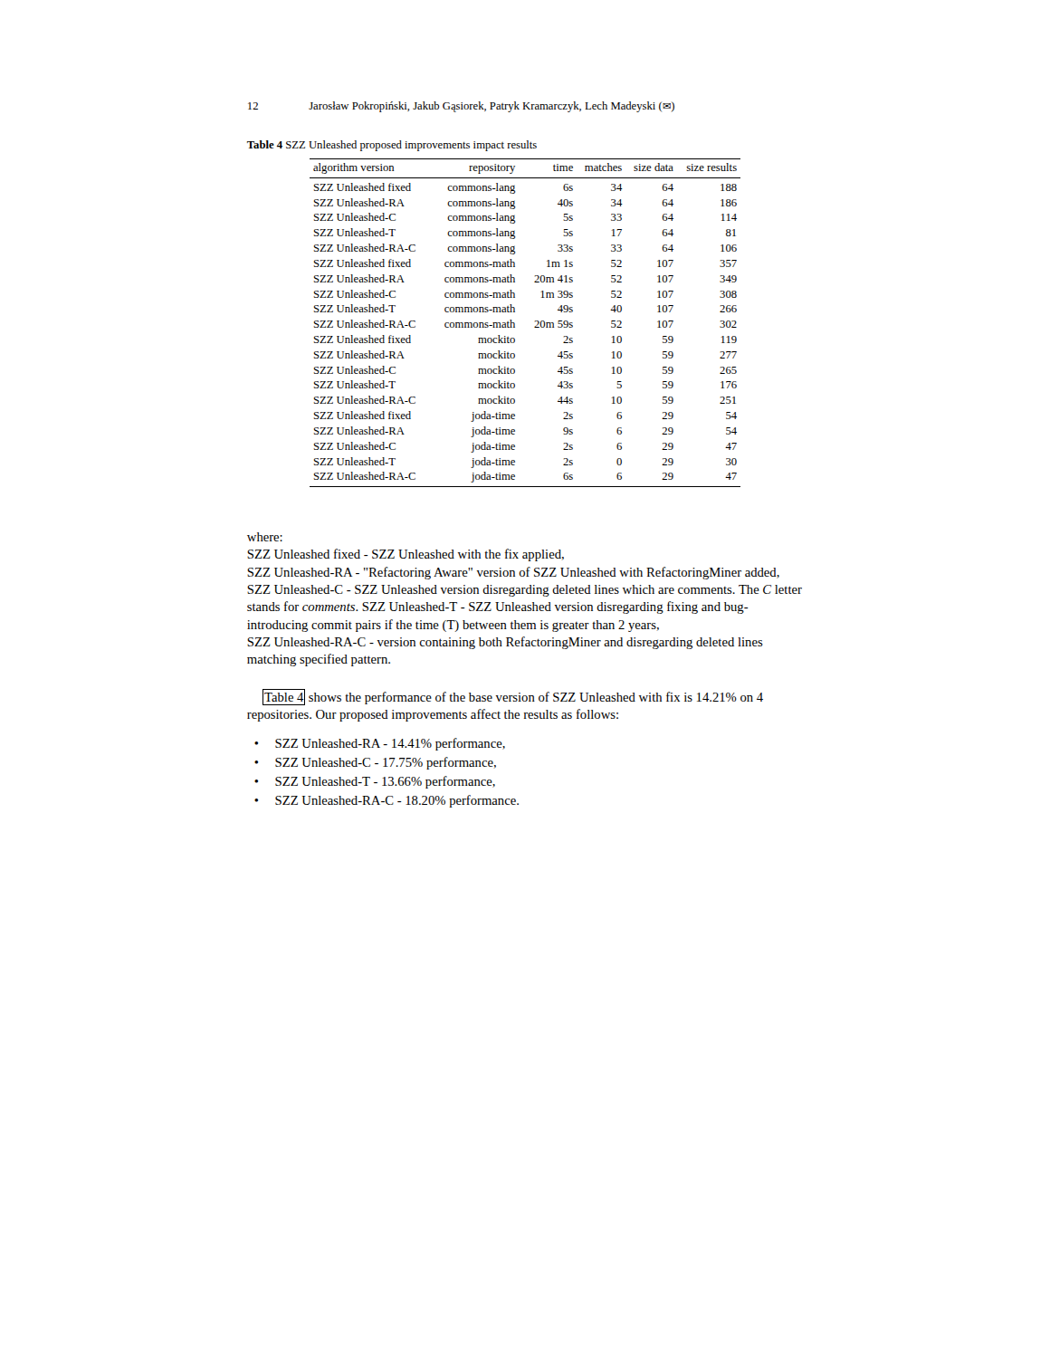12 Jarosław Pokropiński, Jakub Gąsiorek, Patryk Kramarczyk, Lech Madeyski (✉)
Table 4 SZZ Unleashed proposed improvements impact results
| algorithm version | repository | time | matches | size data | size results |
| --- | --- | --- | --- | --- | --- |
| SZZ Unleashed fixed | commons-lang | 6s | 34 | 64 | 188 |
| SZZ Unleashed-RA | commons-lang | 40s | 34 | 64 | 186 |
| SZZ Unleashed-C | commons-lang | 5s | 33 | 64 | 114 |
| SZZ Unleashed-T | commons-lang | 5s | 17 | 64 | 81 |
| SZZ Unleashed-RA-C | commons-lang | 33s | 33 | 64 | 106 |
| SZZ Unleashed fixed | commons-math | 1m 1s | 52 | 107 | 357 |
| SZZ Unleashed-RA | commons-math | 20m 41s | 52 | 107 | 349 |
| SZZ Unleashed-C | commons-math | 1m 39s | 52 | 107 | 308 |
| SZZ Unleashed-T | commons-math | 49s | 40 | 107 | 266 |
| SZZ Unleashed-RA-C | commons-math | 20m 59s | 52 | 107 | 302 |
| SZZ Unleashed fixed | mockito | 2s | 10 | 59 | 119 |
| SZZ Unleashed-RA | mockito | 45s | 10 | 59 | 277 |
| SZZ Unleashed-C | mockito | 45s | 10 | 59 | 265 |
| SZZ Unleashed-T | mockito | 43s | 5 | 59 | 176 |
| SZZ Unleashed-RA-C | mockito | 44s | 10 | 59 | 251 |
| SZZ Unleashed fixed | joda-time | 2s | 6 | 29 | 54 |
| SZZ Unleashed-RA | joda-time | 9s | 6 | 29 | 54 |
| SZZ Unleashed-C | joda-time | 2s | 6 | 29 | 47 |
| SZZ Unleashed-T | joda-time | 2s | 0 | 29 | 30 |
| SZZ Unleashed-RA-C | joda-time | 6s | 6 | 29 | 47 |
where:
SZZ Unleashed fixed - SZZ Unleashed with the fix applied,
SZZ Unleashed-RA - "Refactoring Aware" version of SZZ Unleashed with RefactoringMiner added,
SZZ Unleashed-C - SZZ Unleashed version disregarding deleted lines which are comments. The C letter stands for comments. SZZ Unleashed-T - SZZ Unleashed version disregarding fixing and bug-introducing commit pairs if the time (T) between them is greater than 2 years,
SZZ Unleashed-RA-C - version containing both RefactoringMiner and disregarding deleted lines matching specified pattern.
Table 4 shows the performance of the base version of SZZ Unleashed with fix is 14.21% on 4 repositories. Our proposed improvements affect the results as follows:
SZZ Unleashed-RA - 14.41% performance,
SZZ Unleashed-C - 17.75% performance,
SZZ Unleashed-T - 13.66% performance,
SZZ Unleashed-RA-C - 18.20% performance.